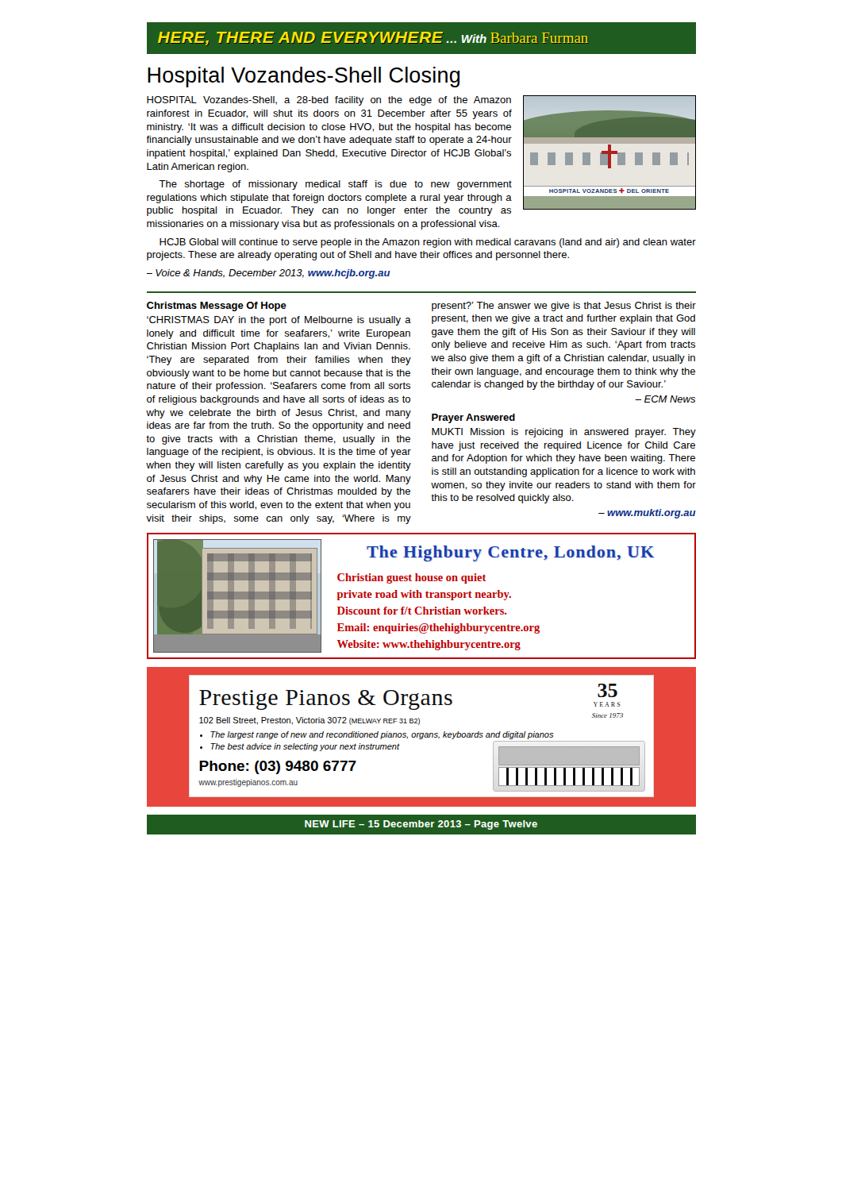HERE, THERE AND EVERYWHERE … With Barbara Furman
Hospital Vozandes-Shell Closing
HOSPITAL VOZANDES ✚ DEL ORIENTE
HOSPITAL Vozandes-Shell, a 28-bed facility on the edge of the Amazon rainforest in Ecuador, will shut its doors on 31 December after 55 years of ministry. ‘It was a difficult decision to close HVO, but the hospital has become financially unsustainable and we don’t have adequate staff to operate a 24-hour inpatient hospital,’ explained Dan Shedd, Executive Director of HCJB Global’s Latin American region.
The shortage of missionary medical staff is due to new government regulations which stipulate that foreign doctors complete a rural year through a public hospital in Ecuador. They can no longer enter the country as missionaries on a missionary visa but as professionals on a professional visa.
HCJB Global will continue to serve people in the Amazon region with medical caravans (land and air) and clean water projects. These are already operating out of Shell and have their offices and personnel there.
– Voice & Hands, December 2013, www.hcjb.org.au
Christmas Message Of Hope
‘CHRISTMAS DAY in the port of Melbourne is usually a lonely and difficult time for seafarers,’ write European Christian Mission Port Chaplains Ian and Vivian Dennis. ‘They are separated from their families when they obviously want to be home but cannot because that is the nature of their profession. ‘Seafarers come from all sorts of religious backgrounds and have all sorts of ideas as to why we celebrate the birth of Jesus Christ, and many ideas are far from the truth. So the opportunity and need to give tracts with a Christian theme, usually in the language of the recipient, is obvious. It is the time of year when they will listen carefully as you explain the identity of Jesus Christ and why He came into the world. Many seafarers have their ideas of Christmas moulded by the secularism of this world, even to the extent that when you visit their ships, some can only say, ‘Where is my present?’ The answer we give is that Jesus Christ is their present, then we give a tract and further explain that God gave them the gift of His Son as their Saviour if they will only believe and receive Him as such. ‘Apart from tracts we also give them a gift of a Christian calendar, usually in their own language, and encourage them to think why the calendar is changed by the birthday of our Saviour.’
– ECM News
Prayer Answered
MUKTI Mission is rejoicing in answered prayer. They have just received the required Licence for Child Care and for Adoption for which they have been waiting. There is still an outstanding application for a licence to work with women, so they invite our readers to stand with them for this to be resolved quickly also.
– www.mukti.org.au
The Highbury Centre, London, UK
Christian guest house on quiet
private road with transport nearby.
Discount for f/t Christian workers.
Email: enquiries@thehighburycentre.org
Website: www.thehighburycentre.org
35
YEARS
Since 1973
Prestige Pianos & Organs
102 Bell Street, Preston, Victoria 3072 (MELWAY REF 31 B2)
The largest range of new and reconditioned pianos, organs, keyboards and digital pianos
The best advice in selecting your next instrument
Phone: (03) 9480 6777
www.prestigepianos.com.au
NEW LIFE – 15 December 2013 – Page Twelve